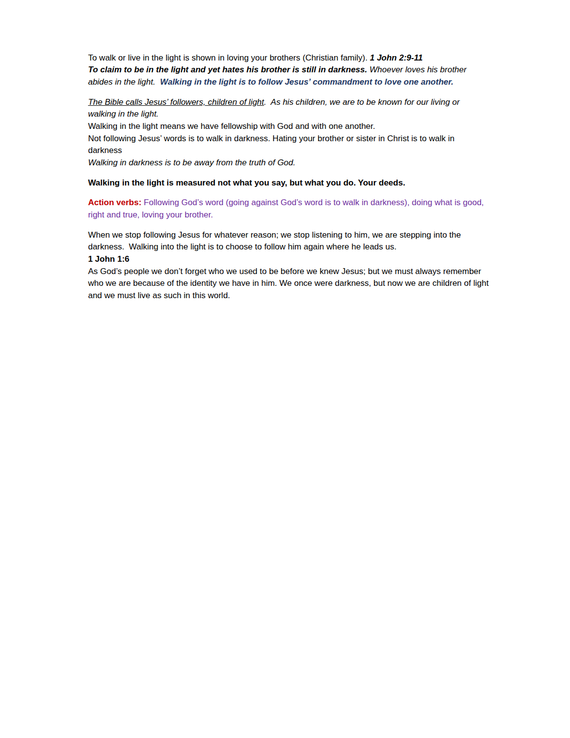To walk or live in the light is shown in loving your brothers (Christian family). 1 John 2:9-11
To claim to be in the light and yet hates his brother is still in darkness. Whoever loves his brother abides in the light. Walking in the light is to follow Jesus’ commandment to love one another.
The Bible calls Jesus’ followers, children of light. As his children, we are to be known for our living or walking in the light.
Walking in the light means we have fellowship with God and with one another.
Not following Jesus’ words is to walk in darkness. Hating your brother or sister in Christ is to walk in darkness
Walking in darkness is to be away from the truth of God.
Walking in the light is measured not what you say, but what you do. Your deeds.
Action verbs: Following God’s word (going against God’s word is to walk in darkness), doing what is good, right and true, loving your brother.
When we stop following Jesus for whatever reason; we stop listening to him, we are stepping into the darkness. Walking into the light is to choose to follow him again where he leads us.
1 John 1:6
As God’s people we don’t forget who we used to be before we knew Jesus; but we must always remember who we are because of the identity we have in him. We once were darkness, but now we are children of light and we must live as such in this world.